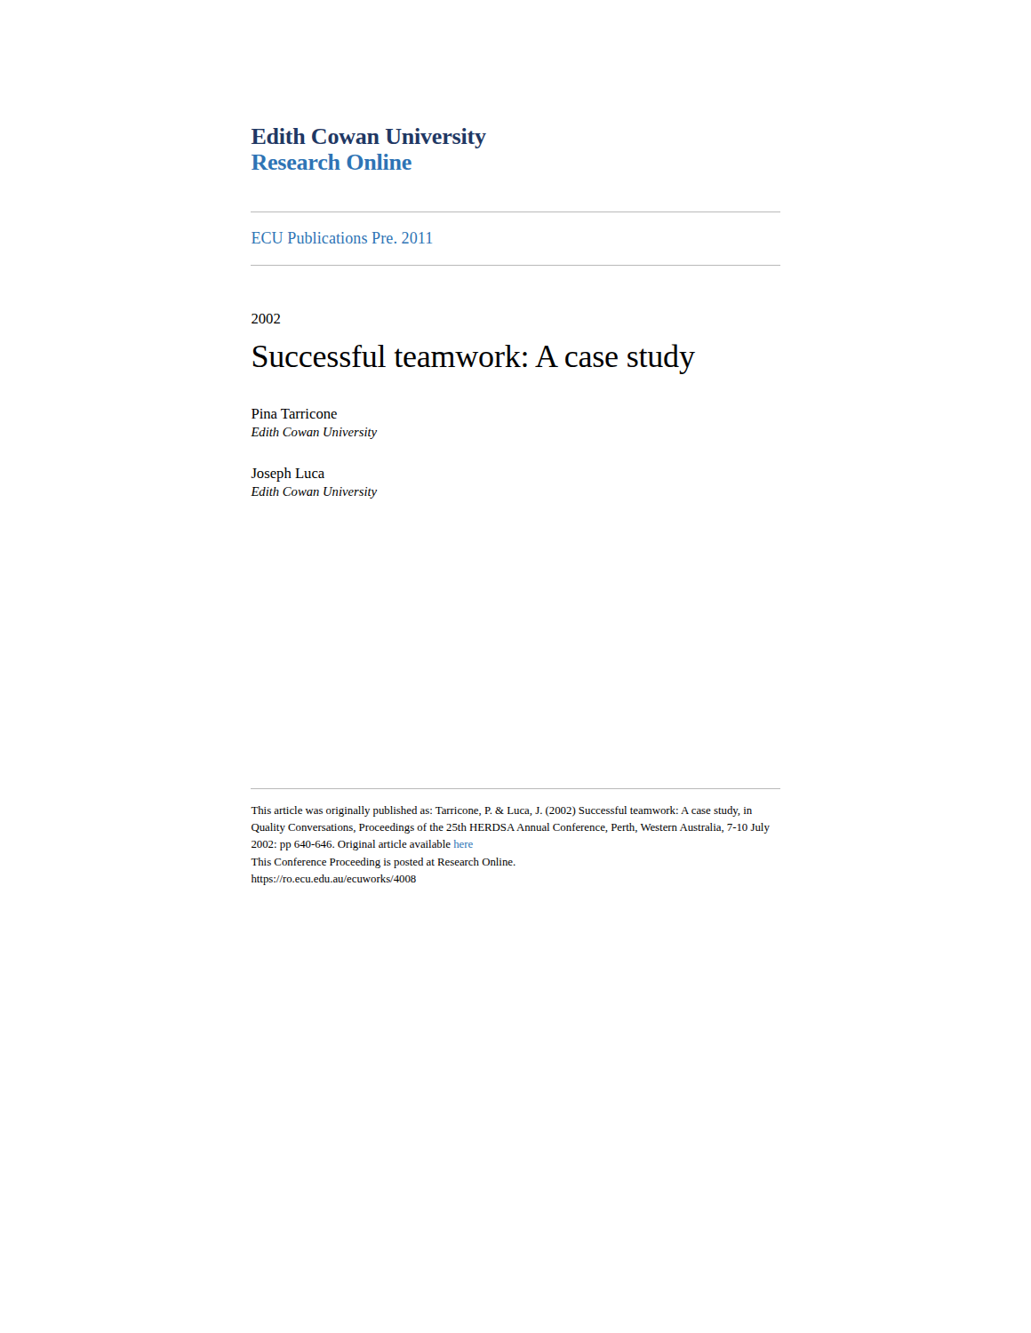Edith Cowan University
Research Online
ECU Publications Pre. 2011
2002
Successful teamwork: A case study
Pina Tarricone
Edith Cowan University
Joseph Luca
Edith Cowan University
This article was originally published as: Tarricone, P. & Luca, J. (2002) Successful teamwork: A case study, in Quality Conversations, Proceedings of the 25th HERDSA Annual Conference, Perth, Western Australia, 7-10 July 2002: pp 640-646. Original article available here
This Conference Proceeding is posted at Research Online.
https://ro.ecu.edu.au/ecuworks/4008